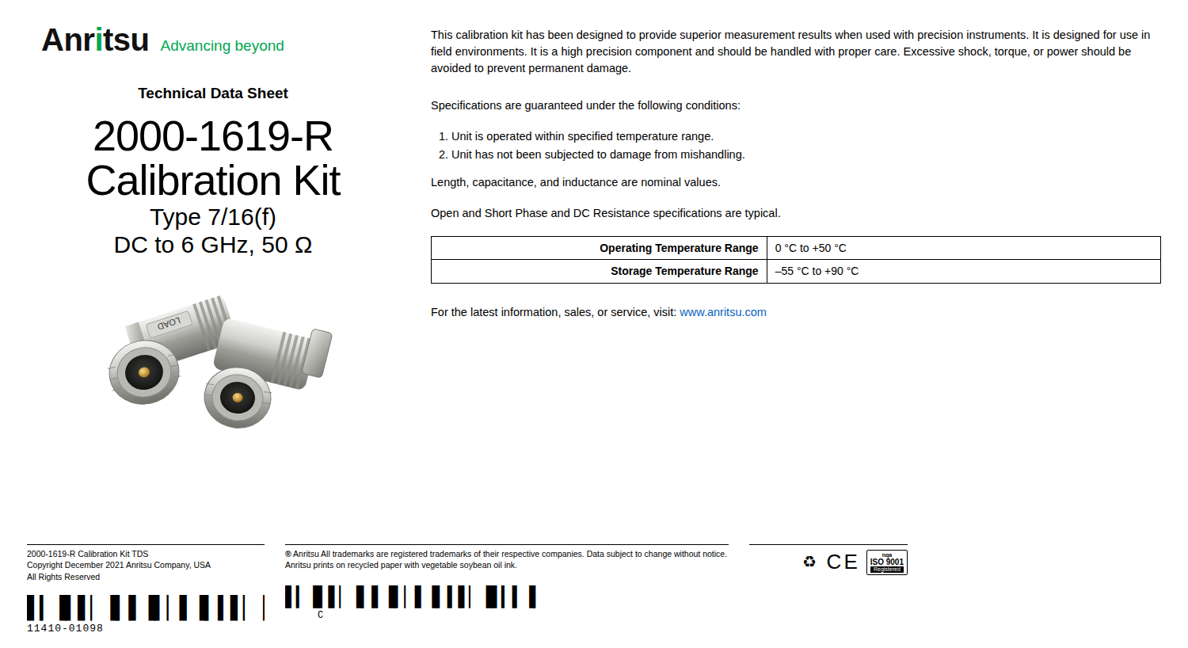Anritsu Advancing beyond
Technical Data Sheet
2000-1619-R
Calibration Kit
Type 7/16(f)
DC to 6 GHz, 50 Ω
LOAD
This calibration kit has been designed to provide superior measurement results when used with precision instruments. It is designed for use in field environments. It is a high precision component and should be handled with proper care. Excessive shock, torque, or power should be avoided to prevent permanent damage.
Specifications are guaranteed under the following conditions:
Unit is operated within specified temperature range.
Unit has not been subjected to damage from mishandling.
Length, capacitance, and inductance are nominal values.
Open and Short Phase and DC Resistance specifications are typical.
| Operating Temperature Range | 0 °C to +50 °C |
| Storage Temperature Range | –55 °C to +90 °C |
For the latest information, sales, or service, visit: www.anritsu.com
2000-1619-R Calibration Kit TDS
Copyright December 2021 Anritsu Company, USA
All Rights Reserved
▌▎▐▍▌▏▐▎▌▐▍▏▌▐▎▍▌▏▐▌▎▍▐▏▌▐▎▌▍▏▐▌▎▐▍▌▏▐▎▌▐▍▏▌▐▎▍▌▏▐▌▎▍▐▏▌▐▎▌▍▏▐
11410-01098
® Anritsu All trademarks are registered trademarks of their respective companies. Data subject to change without notice. Anritsu prints on recycled paper with vegetable soybean oil ink.
▌▎▐▍▌▏▐▎▌▐▍▏▌▐▎▍▌▏▐▌▎▍▐▏
C
♻ C E
nqa
ISO 9001
Registered